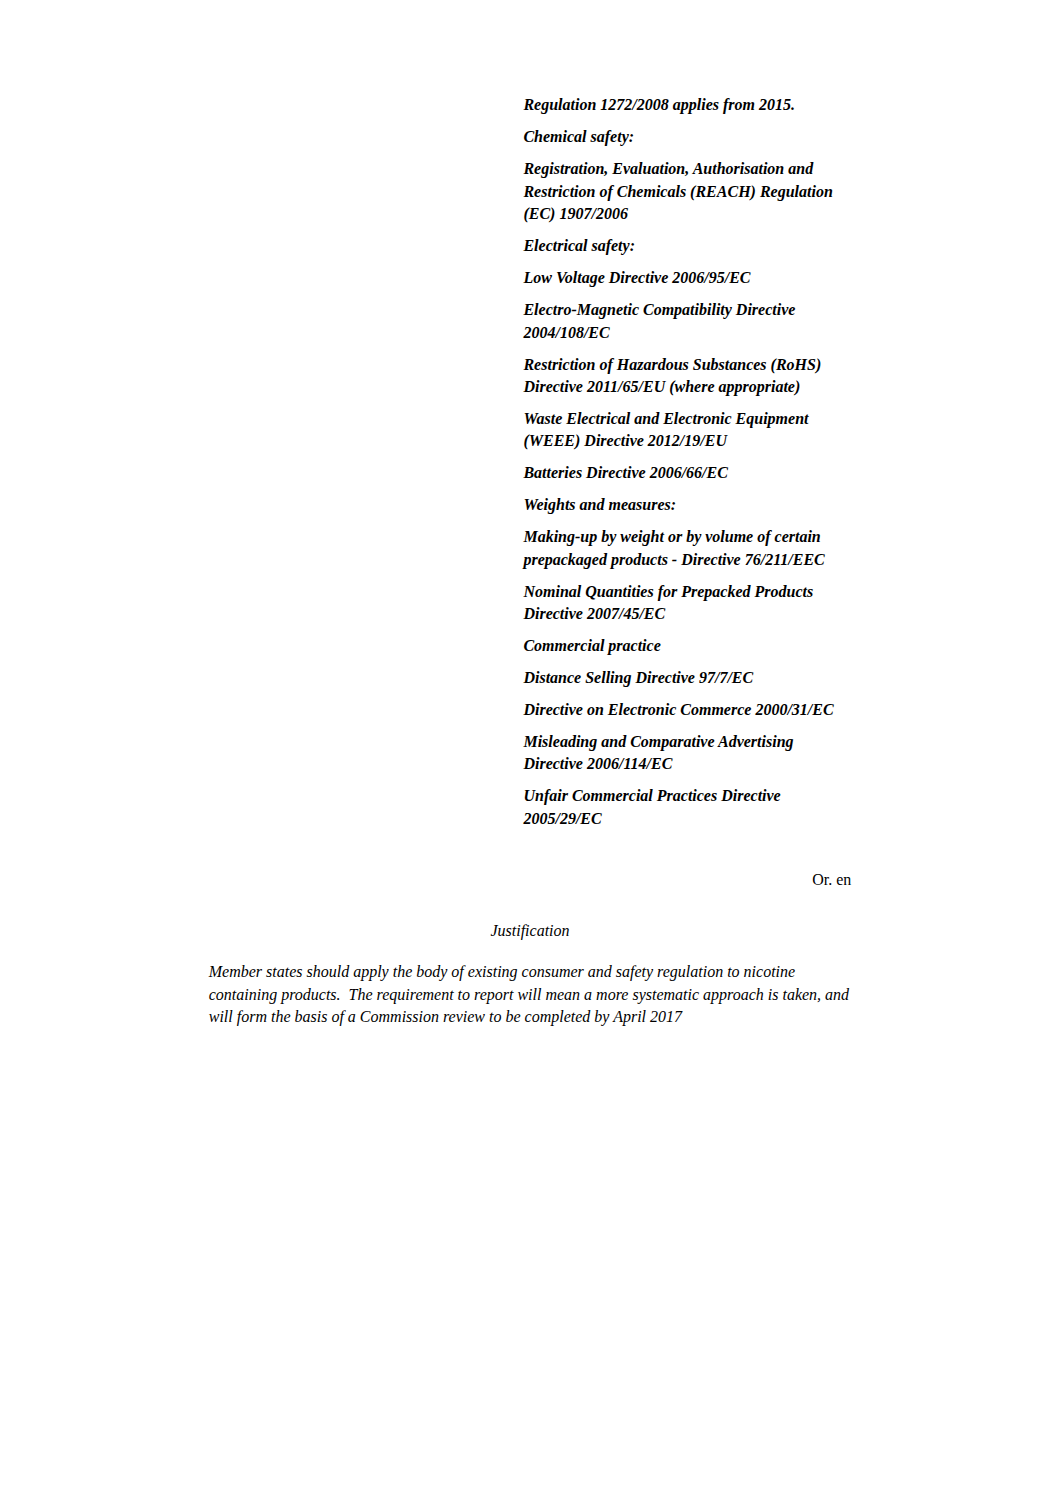| | Regulation 1272/2008 applies from 2015. Chemical safety: Registration, Evaluation, Authorisation and Restriction of Chemicals (REACH) Regulation (EC) 1907/2006 Electrical safety: Low Voltage Directive 2006/95/EC Electro-Magnetic Compatibility Directive 2004/108/EC Restriction of Hazardous Substances (RoHS) Directive 2011/65/EU (where appropriate) Waste Electrical and Electronic Equipment (WEEE) Directive 2012/19/EU Batteries Directive 2006/66/EC Weights and measures: Making-up by weight or by volume of certain prepackaged products - Directive 76/211/EEC Nominal Quantities for Prepacked Products Directive 2007/45/EC Commercial practice Distance Selling Directive 97/7/EC Directive on Electronic Commerce 2000/31/EC Misleading and Comparative Advertising Directive 2006/114/EC Unfair Commercial Practices Directive 2005/29/EC |
Or. en
Justification
Member states should apply the body of existing consumer and safety regulation to nicotine containing products. The requirement to report will mean a more systematic approach is taken, and will form the basis of a Commission review to be completed by April 2017